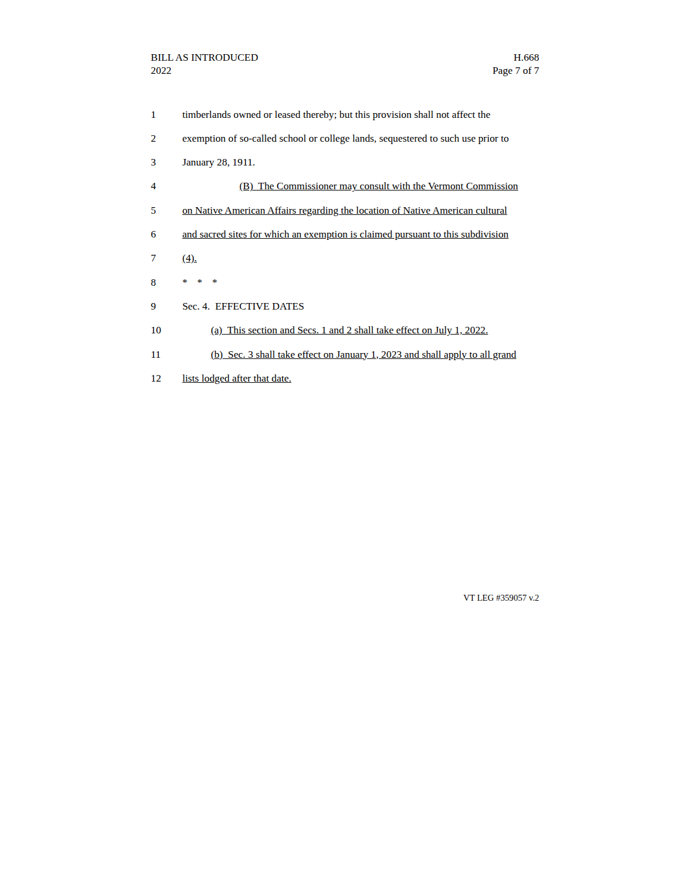BILL AS INTRODUCED
2022
H.668
Page 7 of 7
| 1 | timberlands owned or leased thereby; but this provision shall not affect the |
| 2 | exemption of so-called school or college lands, sequestered to such use prior to |
| 3 | January 28, 1911. |
| 4 | (B) The Commissioner may consult with the Vermont Commission |
| 5 | on Native American Affairs regarding the location of Native American cultural |
| 6 | and sacred sites for which an exemption is claimed pursuant to this subdivision |
| 7 | (4). |
| 8 | * * * |
| 9 | Sec. 4. EFFECTIVE DATES |
| 10 | (a) This section and Secs. 1 and 2 shall take effect on July 1, 2022. |
| 11 | (b) Sec. 3 shall take effect on January 1, 2023 and shall apply to all grand |
| 12 | lists lodged after that date. |
VT LEG #359057 v.2